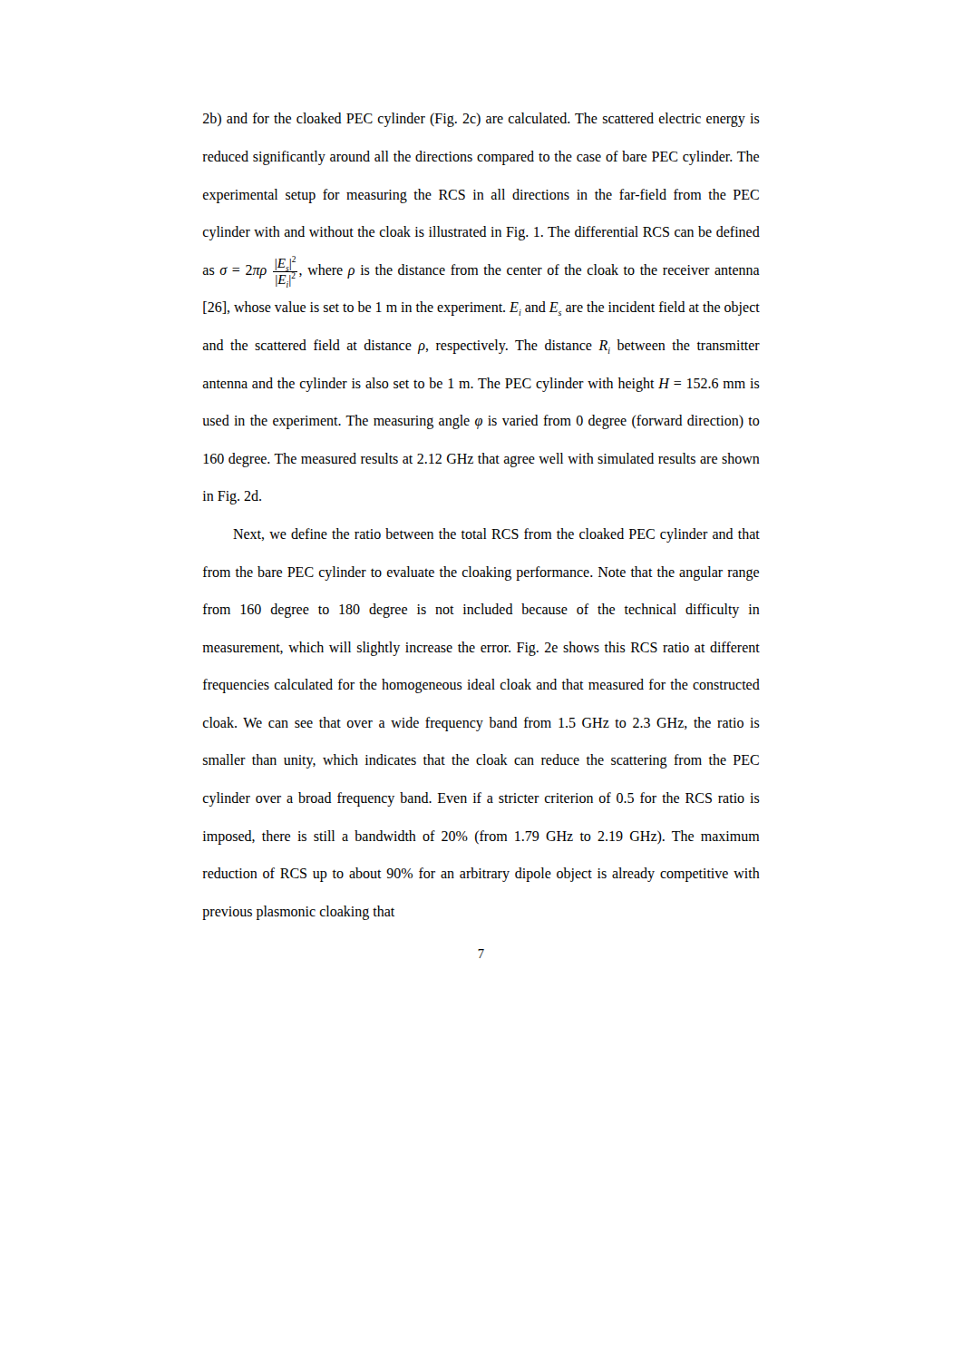2b) and for the cloaked PEC cylinder (Fig. 2c) are calculated. The scattered electric energy is reduced significantly around all the directions compared to the case of bare PEC cylinder. The experimental setup for measuring the RCS in all directions in the far-field from the PEC cylinder with and without the cloak is illustrated in Fig. 1. The differential RCS can be defined as σ = 2πρ |Es|2|Ei|2, where ρ is the distance from the center of the cloak to the receiver antenna [26], whose value is set to be 1 m in the experiment. Ei and Es are the incident field at the object and the scattered field at distance ρ, respectively. The distance Ri between the transmitter antenna and the cylinder is also set to be 1 m. The PEC cylinder with height H = 152.6 mm is used in the experiment. The measuring angle φ is varied from 0 degree (forward direction) to 160 degree. The measured results at 2.12 GHz that agree well with simulated results are shown in Fig. 2d.
Next, we define the ratio between the total RCS from the cloaked PEC cylinder and that from the bare PEC cylinder to evaluate the cloaking performance. Note that the angular range from 160 degree to 180 degree is not included because of the technical difficulty in measurement, which will slightly increase the error. Fig. 2e shows this RCS ratio at different frequencies calculated for the homogeneous ideal cloak and that measured for the constructed cloak. We can see that over a wide frequency band from 1.5 GHz to 2.3 GHz, the ratio is smaller than unity, which indicates that the cloak can reduce the scattering from the PEC cylinder over a broad frequency band. Even if a stricter criterion of 0.5 for the RCS ratio is imposed, there is still a bandwidth of 20% (from 1.79 GHz to 2.19 GHz). The maximum reduction of RCS up to about 90% for an arbitrary dipole object is already competitive with previous plasmonic cloaking that
7